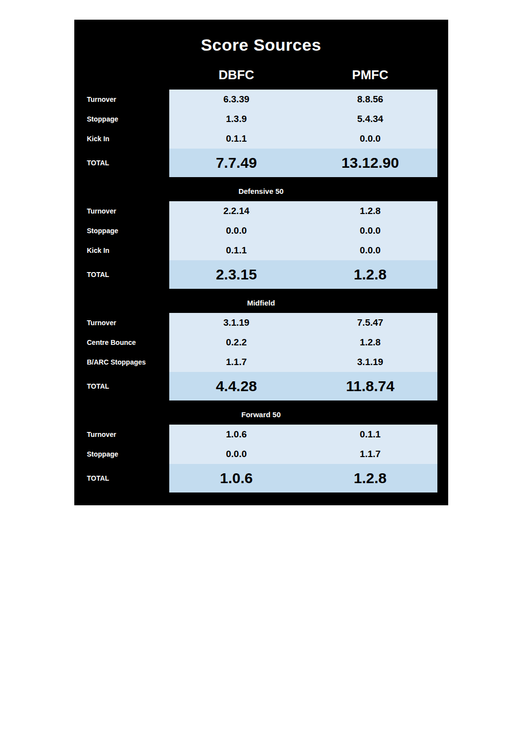Score Sources
| | DBFC | PMFC |
| --- | --- | --- |
| Turnover | 6.3.39 | 8.8.56 |
| Stoppage | 1.3.9 | 5.4.34 |
| Kick In | 0.1.1 | 0.0.0 |
| TOTAL | 7.7.49 | 13.12.90 |
| Defensive 50 |
| Turnover | 2.2.14 | 1.2.8 |
| Stoppage | 0.0.0 | 0.0.0 |
| Kick In | 0.1.1 | 0.0.0 |
| TOTAL | 2.3.15 | 1.2.8 |
| Midfield |
| Turnover | 3.1.19 | 7.5.47 |
| Centre Bounce | 0.2.2 | 1.2.8 |
| B/ARC Stoppages | 1.1.7 | 3.1.19 |
| TOTAL | 4.4.28 | 11.8.74 |
| Forward 50 |
| Turnover | 1.0.6 | 0.1.1 |
| Stoppage | 0.0.0 | 1.1.7 |
| TOTAL | 1.0.6 | 1.2.8 |